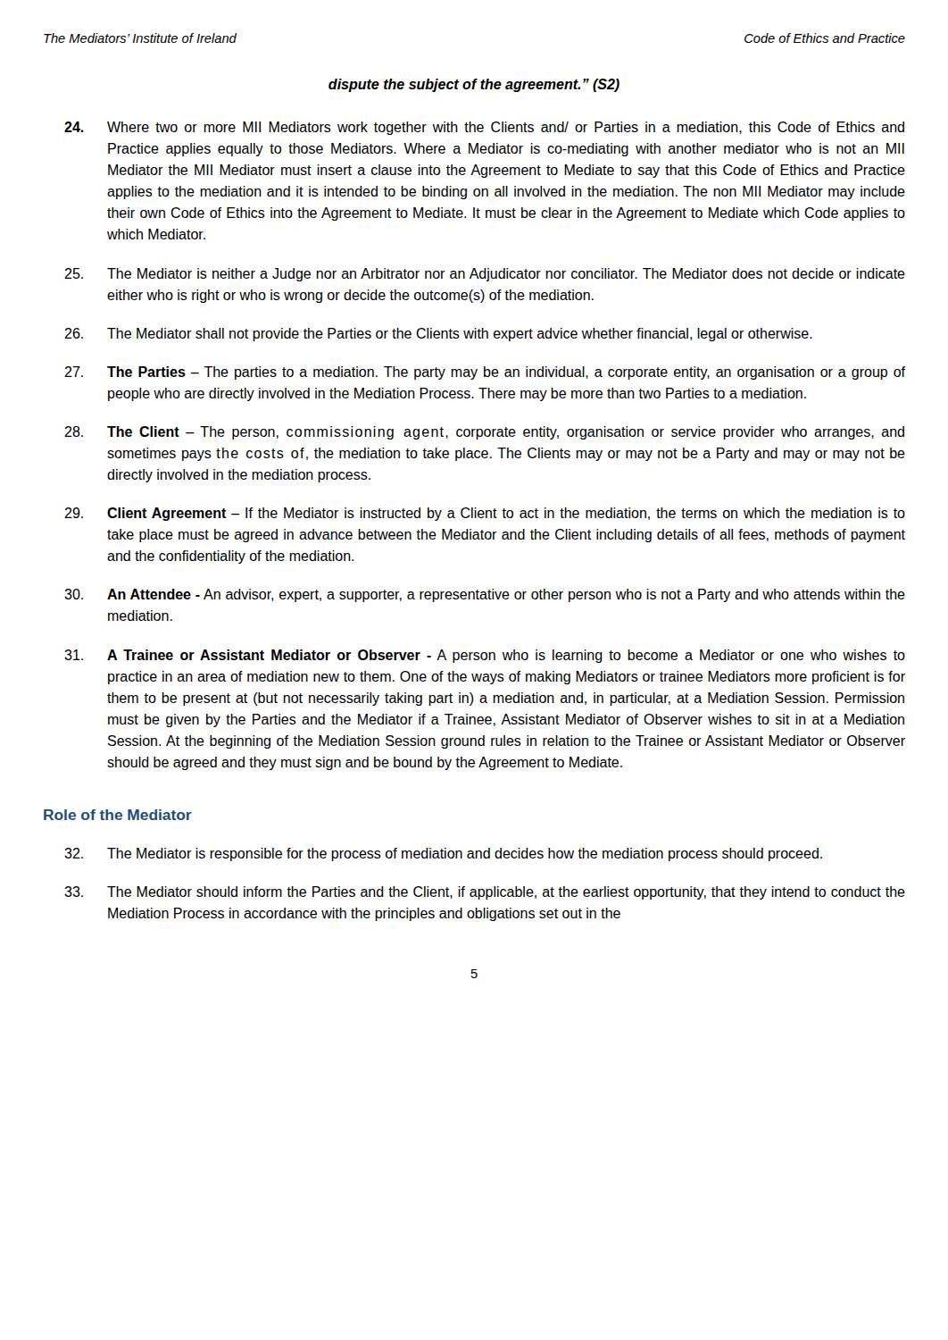The Mediators’ Institute of Ireland Code of Ethics and Practice
dispute the subject of the agreement.” (S2)
24. Where two or more MII Mediators work together with the Clients and/ or Parties in a mediation, this Code of Ethics and Practice applies equally to those Mediators. Where a Mediator is co-mediating with another mediator who is not an MII Mediator the MII Mediator must insert a clause into the Agreement to Mediate to say that this Code of Ethics and Practice applies to the mediation and it is intended to be binding on all involved in the mediation. The non MII Mediator may include their own Code of Ethics into the Agreement to Mediate. It must be clear in the Agreement to Mediate which Code applies to which Mediator.
25. The Mediator is neither a Judge nor an Arbitrator nor an Adjudicator nor conciliator. The Mediator does not decide or indicate either who is right or who is wrong or decide the outcome(s) of the mediation.
26. The Mediator shall not provide the Parties or the Clients with expert advice whether financial, legal or otherwise.
27. The Parties – The parties to a mediation. The party may be an individual, a corporate entity, an organisation or a group of people who are directly involved in the Mediation Process. There may be more than two Parties to a mediation.
28. The Client – The person, commissioning agent, corporate entity, organisation or service provider who arranges, and sometimes pays the costs of, the mediation to take place. The Clients may or may not be a Party and may or may not be directly involved in the mediation process.
29. Client Agreement – If the Mediator is instructed by a Client to act in the mediation, the terms on which the mediation is to take place must be agreed in advance between the Mediator and the Client including details of all fees, methods of payment and the confidentiality of the mediation.
30. An Attendee - An advisor, expert, a supporter, a representative or other person who is not a Party and who attends within the mediation.
31. A Trainee or Assistant Mediator or Observer - A person who is learning to become a Mediator or one who wishes to practice in an area of mediation new to them. One of the ways of making Mediators or trainee Mediators more proficient is for them to be present at (but not necessarily taking part in) a mediation and, in particular, at a Mediation Session. Permission must be given by the Parties and the Mediator if a Trainee, Assistant Mediator of Observer wishes to sit in at a Mediation Session. At the beginning of the Mediation Session ground rules in relation to the Trainee or Assistant Mediator or Observer should be agreed and they must sign and be bound by the Agreement to Mediate.
Role of the Mediator
32. The Mediator is responsible for the process of mediation and decides how the mediation process should proceed.
33. The Mediator should inform the Parties and the Client, if applicable, at the earliest opportunity, that they intend to conduct the Mediation Process in accordance with the principles and obligations set out in the
5